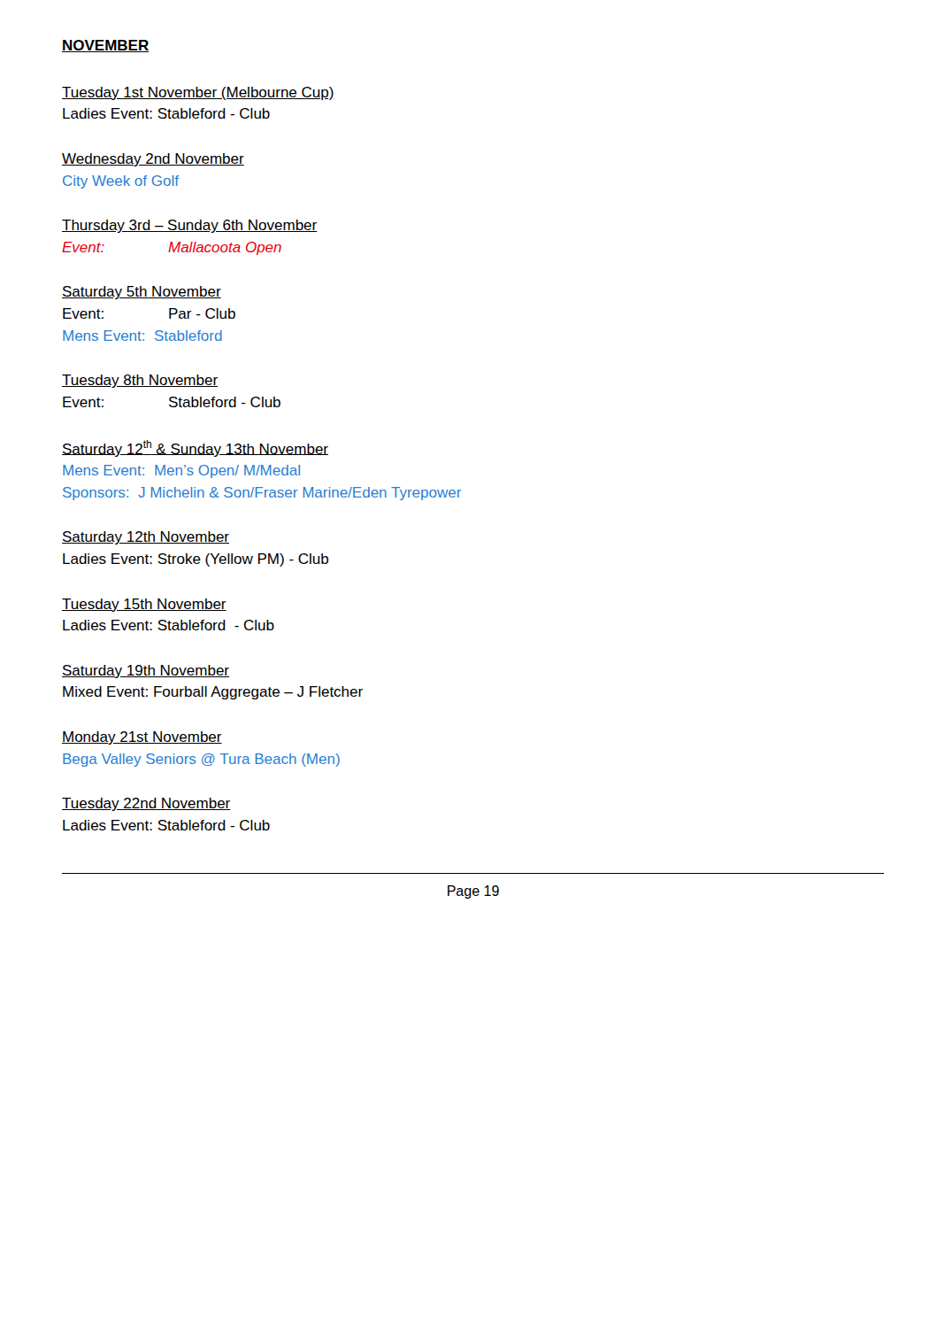NOVEMBER
Tuesday 1st November (Melbourne Cup)
Ladies Event: Stableford - Club
Wednesday 2nd November
City Week of Golf
Thursday 3rd – Sunday 6th November
Event: Mallacoota Open
Saturday 5th November
Event: Par - Club
Mens Event: Stableford
Tuesday 8th November
Event: Stableford - Club
Saturday 12th & Sunday 13th November
Mens Event: Men’s Open/ M/Medal
Sponsors: J Michelin & Son/Fraser Marine/Eden Tyrepower
Saturday 12th November
Ladies Event: Stroke (Yellow PM) - Club
Tuesday 15th November
Ladies Event: Stableford - Club
Saturday 19th November
Mixed Event: Fourball Aggregate – J Fletcher
Monday 21st November
Bega Valley Seniors @ Tura Beach (Men)
Tuesday 22nd November
Ladies Event: Stableford - Club
Page 19